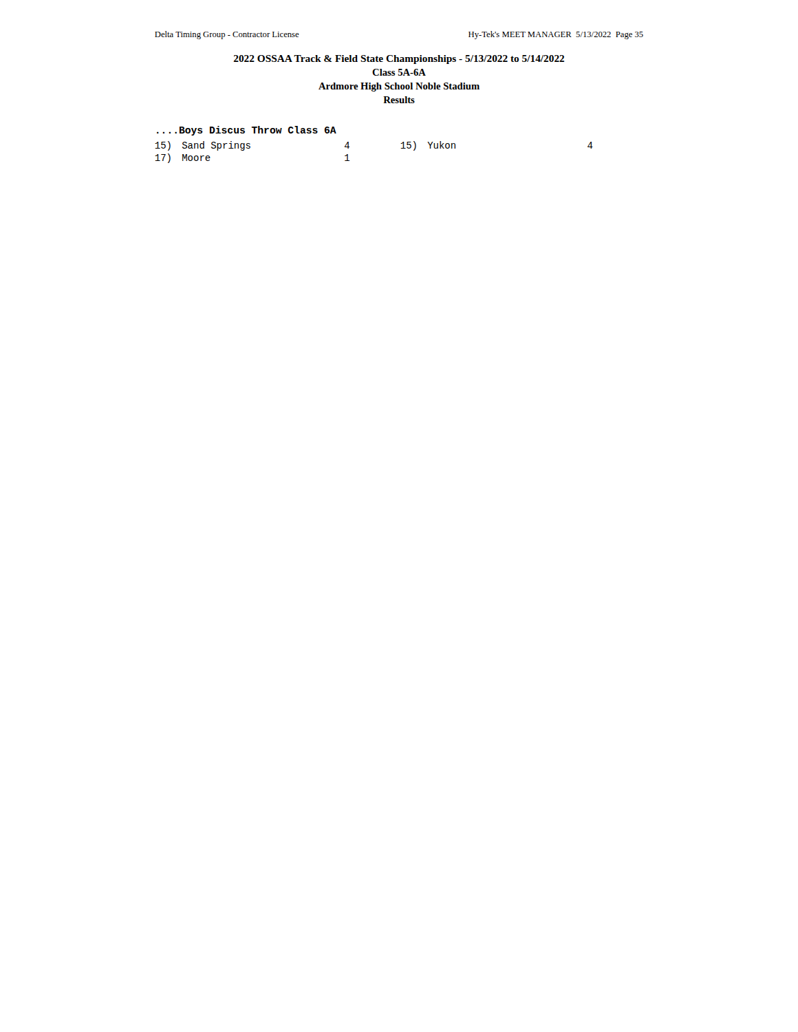Delta Timing Group - Contractor License
Hy-Tek's MEET MANAGER 5/13/2022 Page 35
2022 OSSAA Track & Field State Championships - 5/13/2022 to 5/14/2022
Class 5A-6A
Ardmore High School Noble Stadium
Results
....Boys Discus Throw Class 6A
| 15) | Sand Springs | 4 | 15) | Yukon | 4 |
| 17) | Moore | 1 | | | |